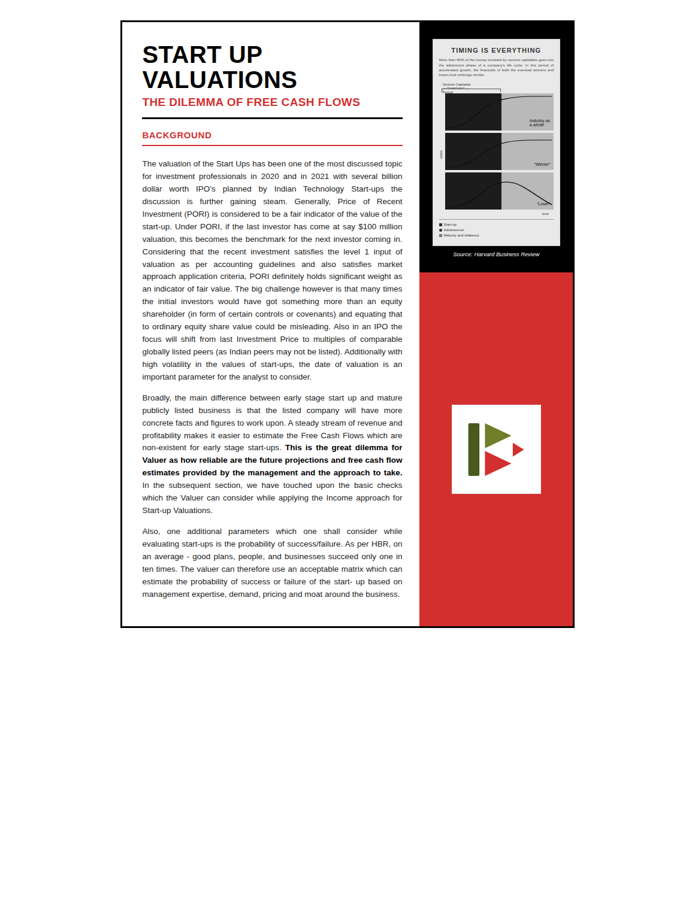START UP VALUATIONS
The Dilemma of Free Cash Flows
Background
The valuation of the Start Ups has been one of the most discussed topic for investment professionals in 2020 and in 2021 with several billion dollar worth IPO’s planned by Indian Technology Start-ups the discussion is further gaining steam. Generally, Price of Recent Investment (PORI) is considered to be a fair indicator of the value of the start-up. Under PORI, if the last investor has come at say $100 million valuation, this becomes the benchmark for the next investor coming in. Considering that the recent investment satisfies the level 1 input of valuation as per accounting guidelines and also satisfies market approach application criteria, PORI definitely holds significant weight as an indicator of fair value. The big challenge however is that many times the initial investors would have got something more than an equity shareholder (in form of certain controls or covenants) and equating that to ordinary equity share value could be misleading. Also in an IPO the focus will shift from last Investment Price to multiples of comparable globally listed peers (as Indian peers may not be listed). Additionally with high volatility in the values of start-ups, the date of valuation is an important parameter for the analyst to consider.
Broadly, the main difference between early stage start up and mature publicly listed business is that the listed company will have more concrete facts and figures to work upon. A steady stream of revenue and profitability makes it easier to estimate the Free Cash Flows which are non-existent for early stage start-ups. This is the great dilemma for Valuer as how reliable are the future projections and free cash flow estimates provided by the management and the approach to take. In the subsequent section, we have touched upon the basic checks which the Valuer can consider while applying the Income approach for Start-up Valuations.
Also, one additional parameters which one shall consider while evaluating start-ups is the probability of success/failure. As per HBR, on an average - good plans, people, and businesses succeed only one in ten times. The valuer can therefore use an acceptable matrix which can estimate the probability of success or failure of the start- up based on management expertise, demand, pricing and moat around the business.
Timing is Everything
More than 80% of the money invested by venture capitalists goes into the adolescent phase of a company’s life cycle. In this period of accelerated growth, the financials of both the eventual winners and losers look strikingly similar.
Venture Capitalist
— Investment →
Period
sales
Industry as
a whole
“Winner”
“Loser”
time
Start-up
Adolescence
Maturity and shakeout
Source: Harvard Business Review